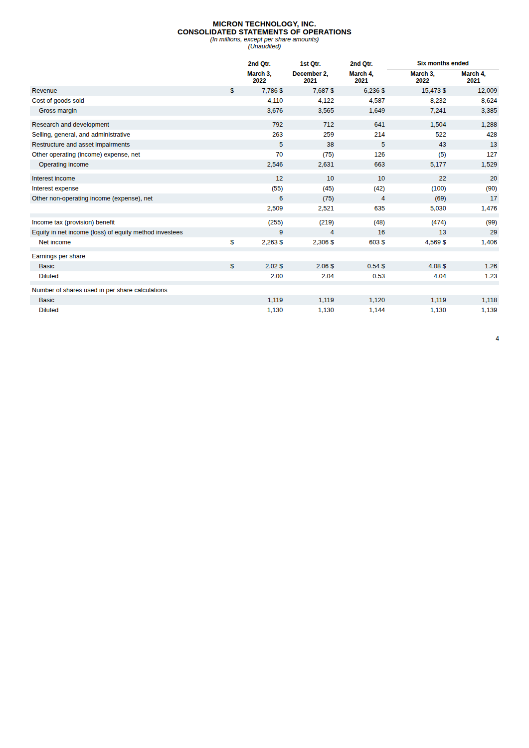MICRON TECHNOLOGY, INC.
CONSOLIDATED STATEMENTS OF OPERATIONS
(In millions, except per share amounts)
(Unaudited)
| | | 2nd Qtr. | 1st Qtr. | 2nd Qtr. | Six months ended |
| --- | --- | --- | --- | --- | --- |
| | | March 3, 2022 | December 2, 2021 | March 4, 2021 | | March 3, 2022 | March 4, 2021 |
| Revenue | $ | 7,786 $ | 7,687 $ | 6,236 $ | | 15,473 $ | 12,009 |
| Cost of goods sold | | 4,110 | 4,122 | 4,587 | | 8,232 | 8,624 |
| Gross margin | | 3,676 | 3,565 | 1,649 | | 7,241 | 3,385 |
| Research and development | | 792 | 712 | 641 | | 1,504 | 1,288 |
| Selling, general, and administrative | | 263 | 259 | 214 | | 522 | 428 |
| Restructure and asset impairments | | 5 | 38 | 5 | | 43 | 13 |
| Other operating (income) expense, net | | 70 | (75) | 126 | | (5) | 127 |
| Operating income | | 2,546 | 2,631 | 663 | | 5,177 | 1,529 |
| Interest income | | 12 | 10 | 10 | | 22 | 20 |
| Interest expense | | (55) | (45) | (42) | | (100) | (90) |
| Other non-operating income (expense), net | | 6 | (75) | 4 | | (69) | 17 |
| | | 2,509 | 2,521 | 635 | | 5,030 | 1,476 |
| Income tax (provision) benefit | | (255) | (219) | (48) | | (474) | (99) |
| Equity in net income (loss) of equity method investees | | 9 | 4 | 16 | | 13 | 29 |
| Net income | $ | 2,263 $ | 2,306 $ | 603 $ | | 4,569 $ | 1,406 |
| Earnings per share | | | | | | | |
| Basic | $ | 2.02 $ | 2.06 $ | 0.54 $ | | 4.08 $ | 1.26 |
| Diluted | | 2.00 | 2.04 | 0.53 | | 4.04 | 1.23 |
| Number of shares used in per share calculations | | | | | | | |
| Basic | | 1,119 | 1,119 | 1,120 | | 1,119 | 1,118 |
| Diluted | | 1,130 | 1,130 | 1,144 | | 1,130 | 1,139 |
4